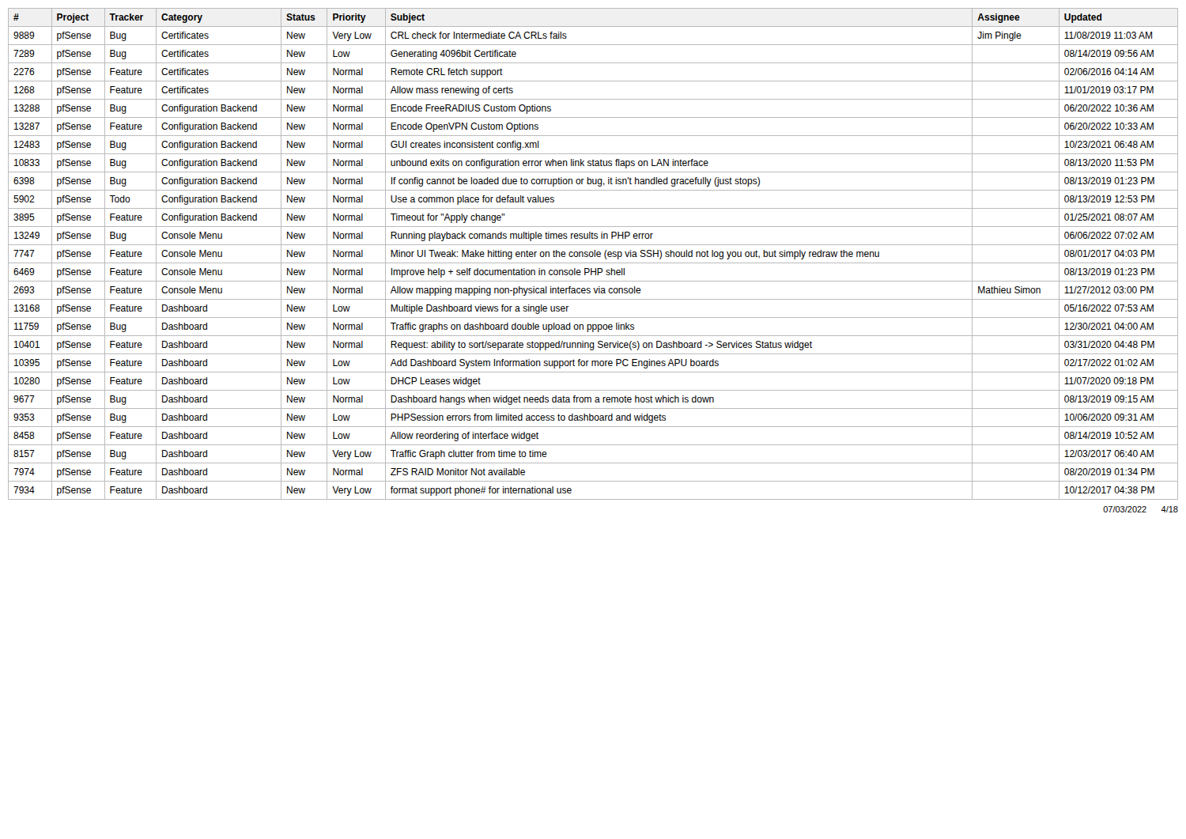| # | Project | Tracker | Category | Status | Priority | Subject | Assignee | Updated |
| --- | --- | --- | --- | --- | --- | --- | --- | --- |
| 9889 | pfSense | Bug | Certificates | New | Very Low | CRL check for Intermediate CA CRLs fails | Jim Pingle | 11/08/2019 11:03 AM |
| 7289 | pfSense | Bug | Certificates | New | Low | Generating 4096bit Certificate | | 08/14/2019 09:56 AM |
| 2276 | pfSense | Feature | Certificates | New | Normal | Remote CRL fetch support | | 02/06/2016 04:14 AM |
| 1268 | pfSense | Feature | Certificates | New | Normal | Allow mass renewing of certs | | 11/01/2019 03:17 PM |
| 13288 | pfSense | Bug | Configuration Backend | New | Normal | Encode FreeRADIUS Custom Options | | 06/20/2022 10:36 AM |
| 13287 | pfSense | Feature | Configuration Backend | New | Normal | Encode OpenVPN Custom Options | | 06/20/2022 10:33 AM |
| 12483 | pfSense | Bug | Configuration Backend | New | Normal | GUI creates inconsistent config.xml | | 10/23/2021 06:48 AM |
| 10833 | pfSense | Bug | Configuration Backend | New | Normal | unbound exits on configuration error when link status flaps on LAN interface | | 08/13/2020 11:53 PM |
| 6398 | pfSense | Bug | Configuration Backend | New | Normal | If config cannot be loaded due to corruption or bug, it isn't handled gracefully (just stops) | | 08/13/2019 01:23 PM |
| 5902 | pfSense | Todo | Configuration Backend | New | Normal | Use a common place for default values | | 08/13/2019 12:53 PM |
| 3895 | pfSense | Feature | Configuration Backend | New | Normal | Timeout for "Apply change" | | 01/25/2021 08:07 AM |
| 13249 | pfSense | Bug | Console Menu | New | Normal | Running playback comands multiple times results in PHP error | | 06/06/2022 07:02 AM |
| 7747 | pfSense | Feature | Console Menu | New | Normal | Minor UI Tweak: Make hitting enter on the console (esp via SSH) should not log you out, but simply redraw the menu | | 08/01/2017 04:03 PM |
| 6469 | pfSense | Feature | Console Menu | New | Normal | Improve help + self documentation in console PHP shell | | 08/13/2019 01:23 PM |
| 2693 | pfSense | Feature | Console Menu | New | Normal | Allow mapping mapping non-physical interfaces via console | Mathieu Simon | 11/27/2012 03:00 PM |
| 13168 | pfSense | Feature | Dashboard | New | Low | Multiple Dashboard views for a single user | | 05/16/2022 07:53 AM |
| 11759 | pfSense | Bug | Dashboard | New | Normal | Traffic graphs on dashboard double upload on pppoe links | | 12/30/2021 04:00 AM |
| 10401 | pfSense | Feature | Dashboard | New | Normal | Request: ability to sort/separate stopped/running Service(s) on Dashboard -> Services Status widget | | 03/31/2020 04:48 PM |
| 10395 | pfSense | Feature | Dashboard | New | Low | Add Dashboard System Information support for more PC Engines APU boards | | 02/17/2022 01:02 AM |
| 10280 | pfSense | Feature | Dashboard | New | Low | DHCP Leases widget | | 11/07/2020 09:18 PM |
| 9677 | pfSense | Bug | Dashboard | New | Normal | Dashboard hangs when widget needs data from a remote host which is down | | 08/13/2019 09:15 AM |
| 9353 | pfSense | Bug | Dashboard | New | Low | PHPSession errors from limited access to dashboard and widgets | | 10/06/2020 09:31 AM |
| 8458 | pfSense | Feature | Dashboard | New | Low | Allow reordering of interface widget | | 08/14/2019 10:52 AM |
| 8157 | pfSense | Bug | Dashboard | New | Very Low | Traffic Graph clutter from time to time | | 12/03/2017 06:40 AM |
| 7974 | pfSense | Feature | Dashboard | New | Normal | ZFS RAID Monitor Not available | | 08/20/2019 01:34 PM |
| 7934 | pfSense | Feature | Dashboard | New | Very Low | format support phone# for international use | | 10/12/2017 04:38 PM |
07/03/2022 4/18